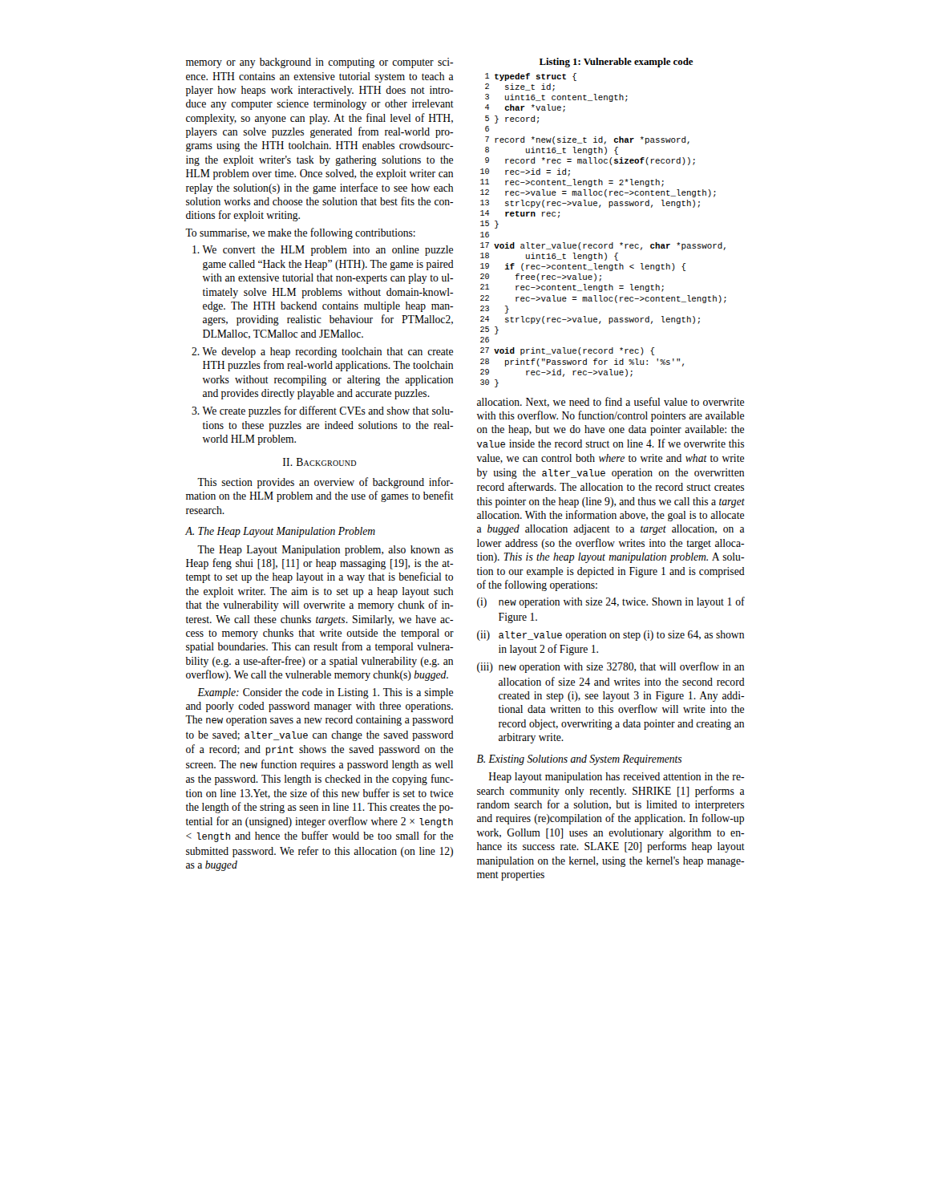memory or any background in computing or computer science. HTH contains an extensive tutorial system to teach a player how heaps work interactively. HTH does not introduce any computer science terminology or other irrelevant complexity, so anyone can play. At the final level of HTH, players can solve puzzles generated from real-world programs using the HTH toolchain. HTH enables crowdsourcing the exploit writer's task by gathering solutions to the HLM problem over time. Once solved, the exploit writer can replay the solution(s) in the game interface to see how each solution works and choose the solution that best fits the conditions for exploit writing.
To summarise, we make the following contributions:
We convert the HLM problem into an online puzzle game called “Hack the Heap” (HTH). The game is paired with an extensive tutorial that non-experts can play to ultimately solve HLM problems without domain-knowledge. The HTH backend contains multiple heap managers, providing realistic behaviour for PTMalloc2, DLMalloc, TCMalloc and JEMalloc.
We develop a heap recording toolchain that can create HTH puzzles from real-world applications. The toolchain works without recompiling or altering the application and provides directly playable and accurate puzzles.
We create puzzles for different CVEs and show that solutions to these puzzles are indeed solutions to the real-world HLM problem.
II. Background
This section provides an overview of background information on the HLM problem and the use of games to benefit research.
A. The Heap Layout Manipulation Problem
The Heap Layout Manipulation problem, also known as Heap feng shui [18], [11] or heap massaging [19], is the attempt to set up the heap layout in a way that is beneficial to the exploit writer. The aim is to set up a heap layout such that the vulnerability will overwrite a memory chunk of interest. We call these chunks targets. Similarly, we have access to memory chunks that write outside the temporal or spatial boundaries. This can result from a temporal vulnerability (e.g. a use-after-free) or a spatial vulnerability (e.g. an overflow). We call the vulnerable memory chunk(s) bugged.
Example: Consider the code in Listing 1. This is a simple and poorly coded password manager with three operations. The new operation saves a new record containing a password to be saved; alter_value can change the saved password of a record; and print shows the saved password on the screen. The new function requires a password length as well as the password. This length is checked in the copying function on line 13.Yet, the size of this new buffer is set to twice the length of the string as seen in line 11. This creates the potential for an (unsigned) integer overflow where 2 × length < length and hence the buffer would be too small for the submitted password. We refer to this allocation (on line 12) as a bugged
Listing 1: Vulnerable example code
| 1 | typedef struct { |
| 2 | size_t id; |
| 3 | uint16_t content_length; |
| 4 | char *value; |
| 5 | } record; |
| 6 | |
| 7 | record *new(size_t id, char *password, |
| 8 | uint16_t length) { |
| 9 | record *rec = malloc( sizeof (record)); |
| 10 | rec−>id = id; |
| 11 | rec−>content_length = 2*length; |
| 12 | rec−>value = malloc(rec−>content_length); |
| 13 | strlcpy(rec−>value, password, length); |
| 14 | return rec; |
| 15 | } |
| 16 | |
| 17 | void alter_value(record *rec, char *password, |
| 18 | uint16_t length) { |
| 19 | if (rec−>content_length < length) { |
| 20 | free(rec−>value); |
| 21 | rec−>content_length = length; |
| 22 | rec−>value = malloc(rec−>content_length); |
| 23 | } |
| 24 | strlcpy(rec−>value, password, length); |
| 25 | } |
| 26 | |
| 27 | void print_value(record *rec) { |
| 28 | printf("Password for id %lu: '%s'", |
| 29 | rec−>id, rec−>value); |
| 30 | } |
allocation. Next, we need to find a useful value to overwrite with this overflow. No function/control pointers are available on the heap, but we do have one data pointer available: the value inside the record struct on line 4. If we overwrite this value, we can control both where to write and what to write by using the alter_value operation on the overwritten record afterwards. The allocation to the record struct creates this pointer on the heap (line 9), and thus we call this a target allocation. With the information above, the goal is to allocate a bugged allocation adjacent to a target allocation, on a lower address (so the overflow writes into the target allocation). This is the heap layout manipulation problem. A solution to our example is depicted in Figure 1 and is comprised of the following operations:
new operation with size 24, twice. Shown in layout 1 of Figure 1.
alter_value operation on step (i) to size 64, as shown in layout 2 of Figure 1.
new operation with size 32780, that will overflow in an allocation of size 24 and writes into the second record created in step (i), see layout 3 in Figure 1. Any additional data written to this overflow will write into the record object, overwriting a data pointer and creating an arbitrary write.
B. Existing Solutions and System Requirements
Heap layout manipulation has received attention in the research community only recently. SHRIKE [1] performs a random search for a solution, but is limited to interpreters and requires (re)compilation of the application. In follow-up work, Gollum [10] uses an evolutionary algorithm to enhance its success rate. SLAKE [20] performs heap layout manipulation on the kernel, using the kernel's heap management properties